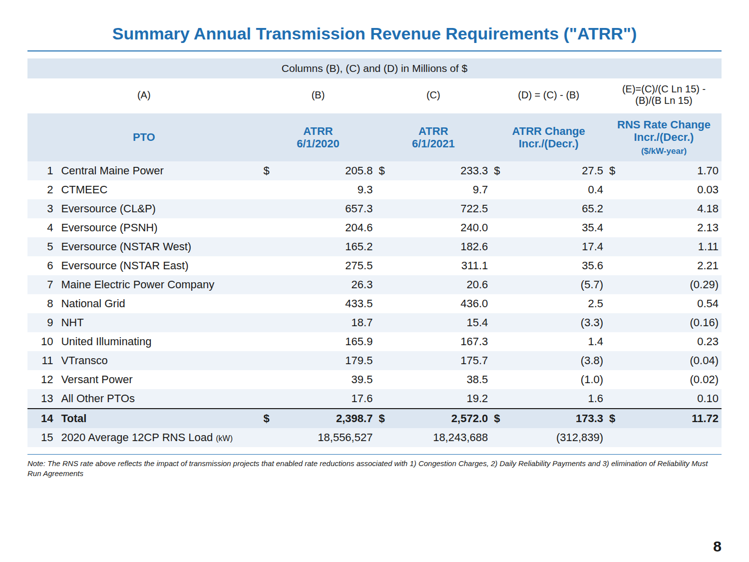Summary Annual Transmission Revenue Requirements ("ATRR")
| Columns (B), (C) and (D) in Millions of $ |
| --- |
| (A) | (B) | (C) | (D) = (C) - (B) | (E)=(C)/(C Ln 15) - (B)/(B Ln 15) |
| PTO | ATRR 6/1/2020 | ATRR 6/1/2021 | ATRR Change Incr./(Decr.) | RNS Rate Change Incr./(Decr.) ($/kW-year) |
| 1 | Central Maine Power | $ | 205.8 | $ | 233.3 | $ | 27.5 | $ | 1.70 |
| 2 | CTMEEC | | 9.3 | | 9.7 | | 0.4 | | 0.03 |
| 3 | Eversource (CL&P) | | 657.3 | | 722.5 | | 65.2 | | 4.18 |
| 4 | Eversource (PSNH) | | 204.6 | | 240.0 | | 35.4 | | 2.13 |
| 5 | Eversource (NSTAR West) | | 165.2 | | 182.6 | | 17.4 | | 1.11 |
| 6 | Eversource (NSTAR East) | | 275.5 | | 311.1 | | 35.6 | | 2.21 |
| 7 | Maine Electric Power Company | | 26.3 | | 20.6 | | (5.7) | | (0.29) |
| 8 | National Grid | | 433.5 | | 436.0 | | 2.5 | | 0.54 |
| 9 | NHT | | 18.7 | | 15.4 | | (3.3) | | (0.16) |
| 10 | United Illuminating | | 165.9 | | 167.3 | | 1.4 | | 0.23 |
| 11 | VTransco | | 179.5 | | 175.7 | | (3.8) | | (0.04) |
| 12 | Versant Power | | 39.5 | | 38.5 | | (1.0) | | (0.02) |
| 13 | All Other PTOs | | 17.6 | | 19.2 | | 1.6 | | 0.10 |
| 14 | Total | $ | 2,398.7 | $ | 2,572.0 | $ | 173.3 | $ | 11.72 |
| 15 | 2020 Average 12CP RNS Load (kW) | | 18,556,527 | | 18,243,688 | | (312,839) | | |
Note: The RNS rate above reflects the impact of transmission projects that enabled rate reductions associated with 1) Congestion Charges, 2) Daily Reliability Payments and 3) elimination of Reliability Must Run Agreements
8